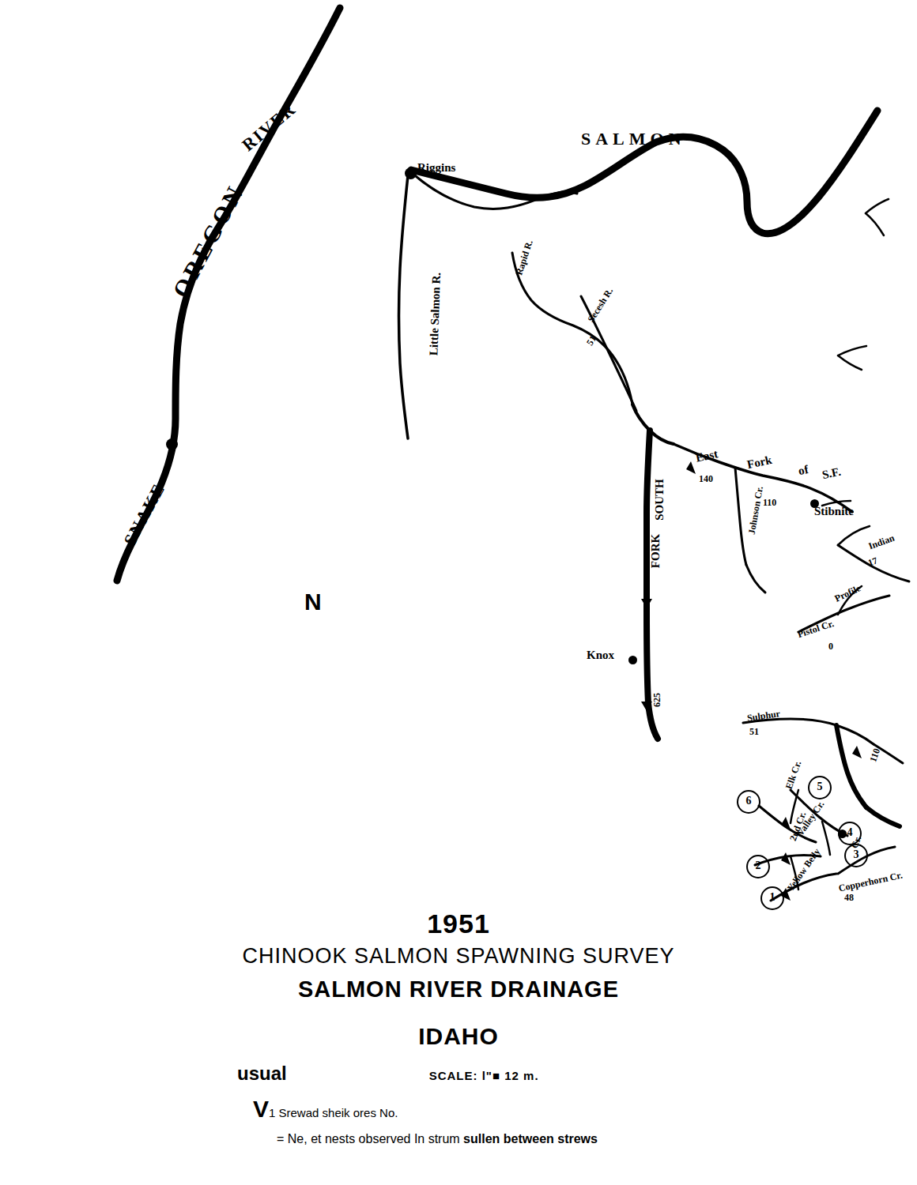OREGON RIVER SNAKE SALMON Riggins Little Salmon R. Rapid R. Secesh R. 51 SOUTH FORK 625 Knox East Fork of S.F. 140 110 Stibnite Johnson Cr. Indian 17 Profile Pistol Cr. 0 Sulphur 51 110 Elk Cr. Valley Cr. 2nd Cr. Yellow Belly Copperhorn Cr. 48 Cr. 6 5 4 3 2 1 N
1951
CHINOOK SALMON SPAWNING SURVEY
SALMON RIVER DRAINAGE
IDAHO
usual SCALE: l"■ 12 m.
V 1 Srewad sheik ores No.
= Ne, et nests observed In strum sullen between strews